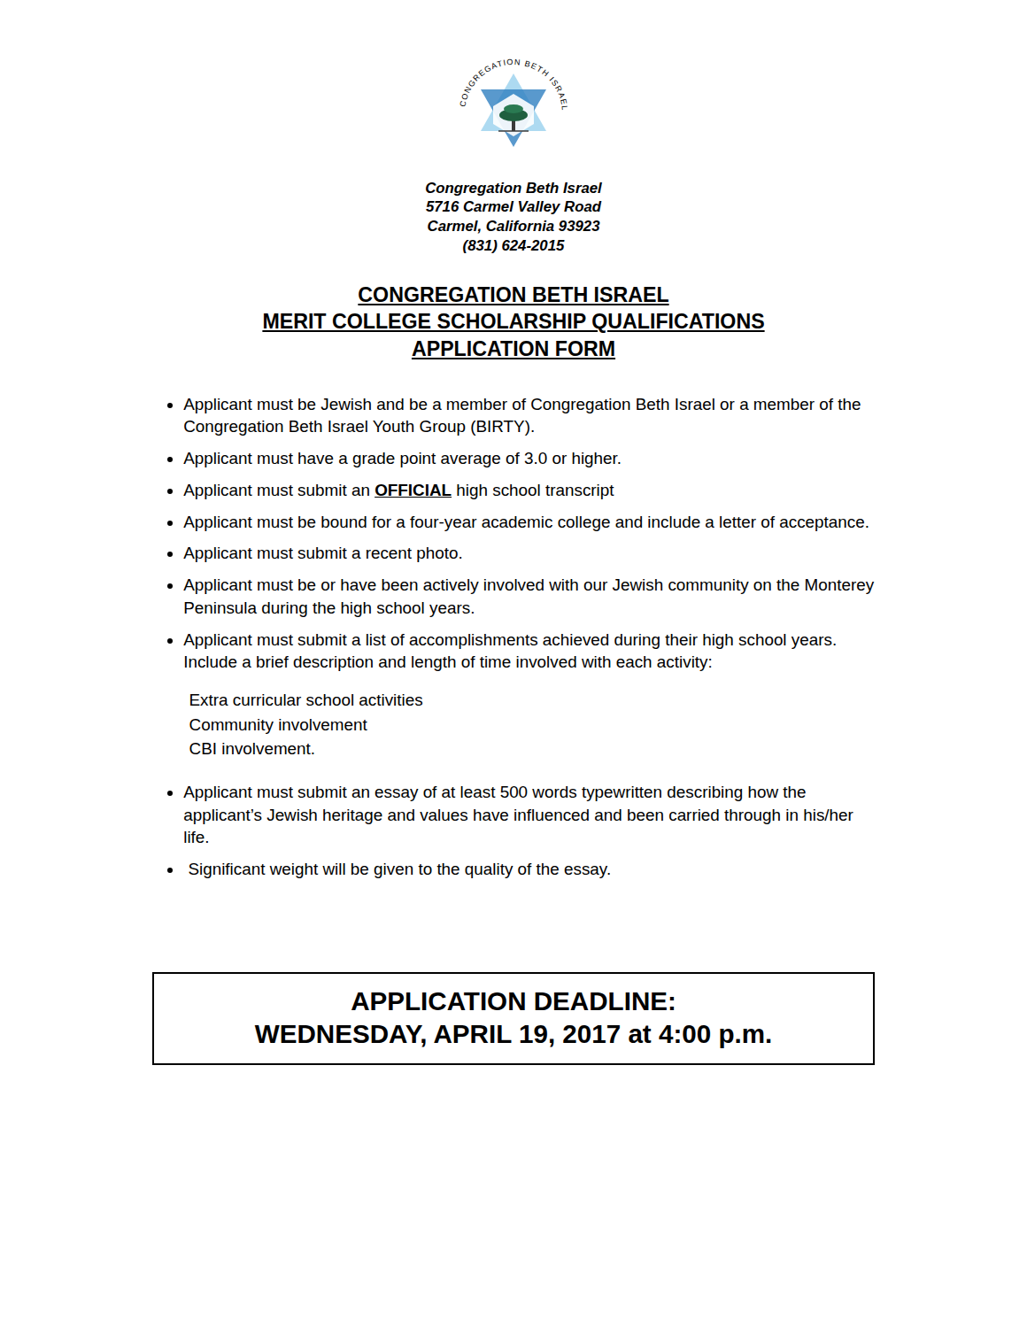CONGREGATION BETH ISRAEL
Congregation Beth Israel
5716 Carmel Valley Road
Carmel, California 93923
(831) 624-2015
CONGREGATION BETH ISRAEL
MERIT COLLEGE SCHOLARSHIP QUALIFICATIONS
APPLICATION FORM
Applicant must be Jewish and be a member of Congregation Beth Israel or a member of the Congregation Beth Israel Youth Group (BIRTY).
Applicant must have a grade point average of 3.0 or higher.
Applicant must submit an OFFICIAL high school transcript
Applicant must be bound for a four-year academic college and include a letter of acceptance.
Applicant must submit a recent photo.
Applicant must be or have been actively involved with our Jewish community on the Monterey Peninsula during the high school years.
Applicant must submit a list of accomplishments achieved during their high school years. Include a brief description and length of time involved with each activity:
Extra curricular school activities
Community involvement
CBI involvement.
Applicant must submit an essay of at least 500 words typewritten describing how the applicant’s Jewish heritage and values have influenced and been carried through in his/her life.
Significant weight will be given to the quality of the essay.
APPLICATION DEADLINE:
WEDNESDAY, APRIL 19, 2017 at 4:00 p.m.